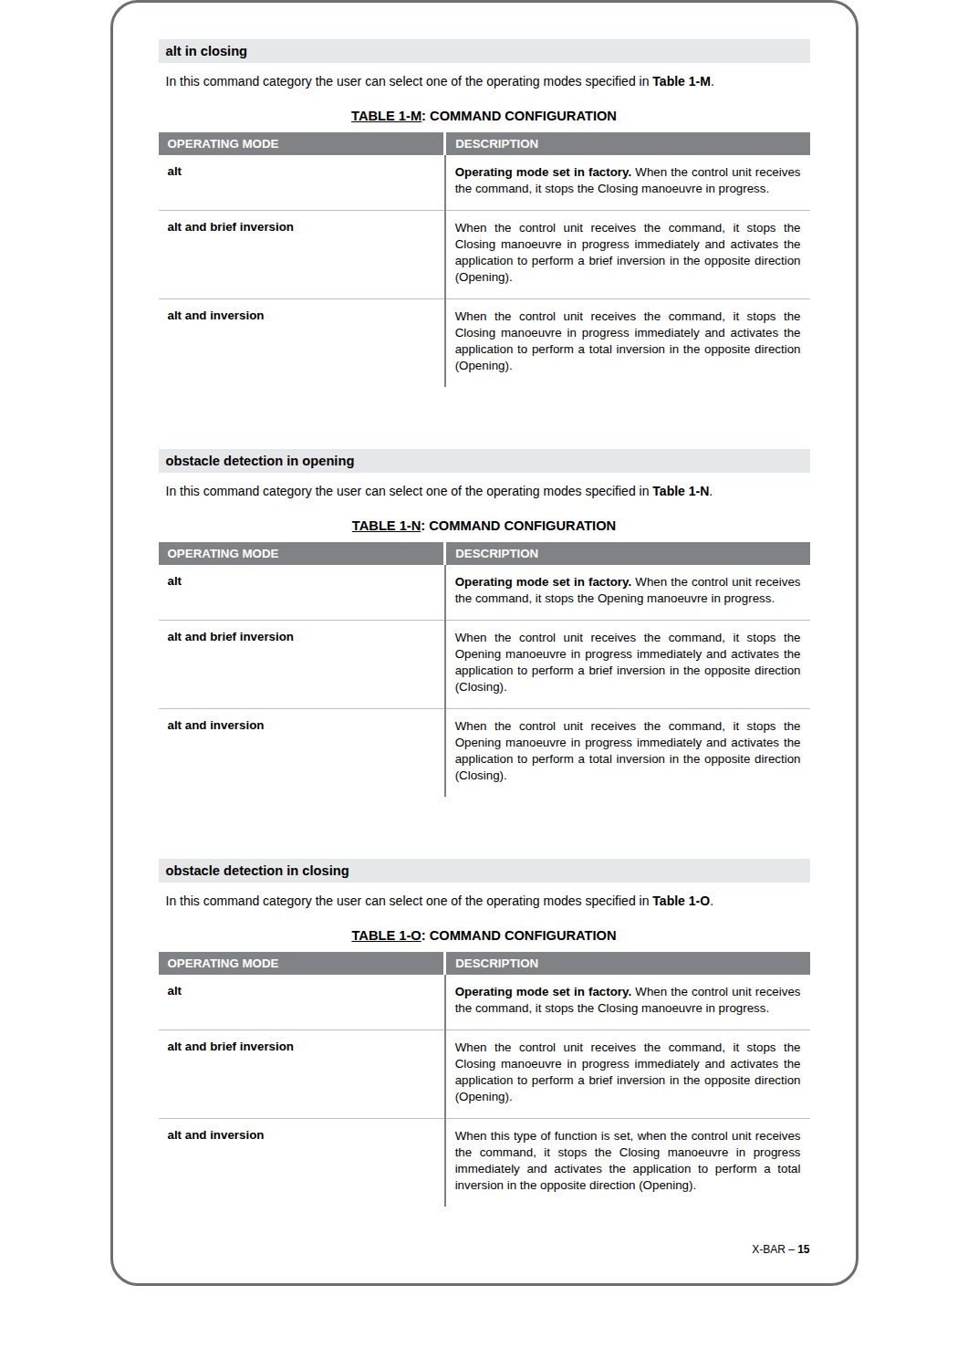alt in closing
In this command category the user can select one of the operating modes specified in Table 1-M.
TABLE 1-M: COMMAND CONFIGURATION
| OPERATING MODE | DESCRIPTION |
| --- | --- |
| alt | Operating mode set in factory. When the control unit receives the command, it stops the Closing manoeuvre in progress. |
| alt and brief inversion | When the control unit receives the command, it stops the Closing manoeuvre in progress immediately and activates the application to perform a brief inversion in the opposite direction (Opening). |
| alt and inversion | When the control unit receives the command, it stops the Closing manoeuvre in progress immediately and activates the application to perform a total inversion in the opposite direction (Opening). |
obstacle detection in opening
In this command category the user can select one of the operating modes specified in Table 1-N.
TABLE 1-N: COMMAND CONFIGURATION
| OPERATING MODE | DESCRIPTION |
| --- | --- |
| alt | Operating mode set in factory. When the control unit receives the command, it stops the Opening manoeuvre in progress. |
| alt and brief inversion | When the control unit receives the command, it stops the Opening manoeuvre in progress immediately and activates the application to perform a brief inversion in the opposite direction (Closing). |
| alt and inversion | When the control unit receives the command, it stops the Opening manoeuvre in progress immediately and activates the application to perform a total inversion in the opposite direction (Closing). |
obstacle detection in closing
In this command category the user can select one of the operating modes specified in Table 1-O.
TABLE 1-O: COMMAND CONFIGURATION
| OPERATING MODE | DESCRIPTION |
| --- | --- |
| alt | Operating mode set in factory. When the control unit receives the command, it stops the Closing manoeuvre in progress. |
| alt and brief inversion | When the control unit receives the command, it stops the Closing manoeuvre in progress immediately and activates the application to perform a brief inversion in the opposite direction (Opening). |
| alt and inversion | When this type of function is set, when the control unit receives the command, it stops the Closing manoeuvre in progress immediately and activates the application to perform a total inversion in the opposite direction (Opening). |
X-BAR – 15